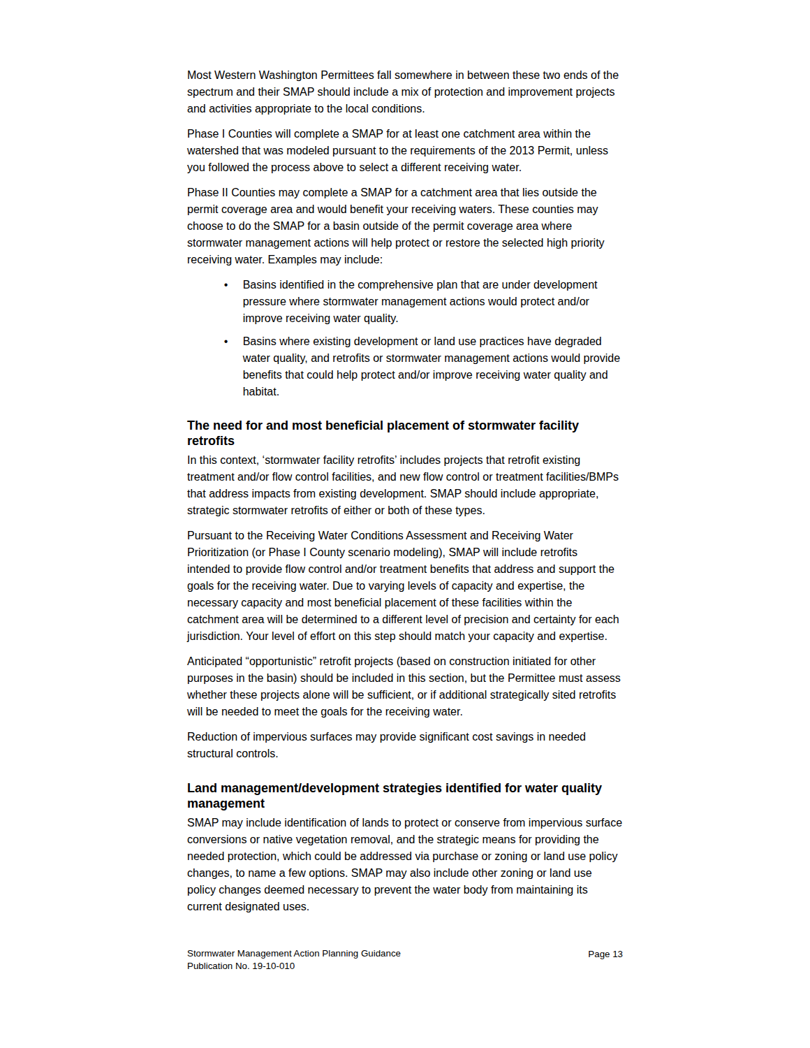Most Western Washington Permittees fall somewhere in between these two ends of the spectrum and their SMAP should include a mix of protection and improvement projects and activities appropriate to the local conditions.
Phase I Counties will complete a SMAP for at least one catchment area within the watershed that was modeled pursuant to the requirements of the 2013 Permit, unless you followed the process above to select a different receiving water.
Phase II Counties may complete a SMAP for a catchment area that lies outside the permit coverage area and would benefit your receiving waters. These counties may choose to do the SMAP for a basin outside of the permit coverage area where stormwater management actions will help protect or restore the selected high priority receiving water. Examples may include:
Basins identified in the comprehensive plan that are under development pressure where stormwater management actions would protect and/or improve receiving water quality.
Basins where existing development or land use practices have degraded water quality, and retrofits or stormwater management actions would provide benefits that could help protect and/or improve receiving water quality and habitat.
The need for and most beneficial placement of stormwater facility retrofits
In this context, ‘stormwater facility retrofits’ includes projects that retrofit existing treatment and/or flow control facilities, and new flow control or treatment facilities/BMPs that address impacts from existing development. SMAP should include appropriate, strategic stormwater retrofits of either or both of these types.
Pursuant to the Receiving Water Conditions Assessment and Receiving Water Prioritization (or Phase I County scenario modeling), SMAP will include retrofits intended to provide flow control and/or treatment benefits that address and support the goals for the receiving water. Due to varying levels of capacity and expertise, the necessary capacity and most beneficial placement of these facilities within the catchment area will be determined to a different level of precision and certainty for each jurisdiction. Your level of effort on this step should match your capacity and expertise.
Anticipated “opportunistic” retrofit projects (based on construction initiated for other purposes in the basin) should be included in this section, but the Permittee must assess whether these projects alone will be sufficient, or if additional strategically sited retrofits will be needed to meet the goals for the receiving water.
Reduction of impervious surfaces may provide significant cost savings in needed structural controls.
Land management/development strategies identified for water quality management
SMAP may include identification of lands to protect or conserve from impervious surface conversions or native vegetation removal, and the strategic means for providing the needed protection, which could be addressed via purchase or zoning or land use policy changes, to name a few options. SMAP may also include other zoning or land use policy changes deemed necessary to prevent the water body from maintaining its current designated uses.
Stormwater Management Action Planning Guidance
Publication No. 19-10-010
Page 13